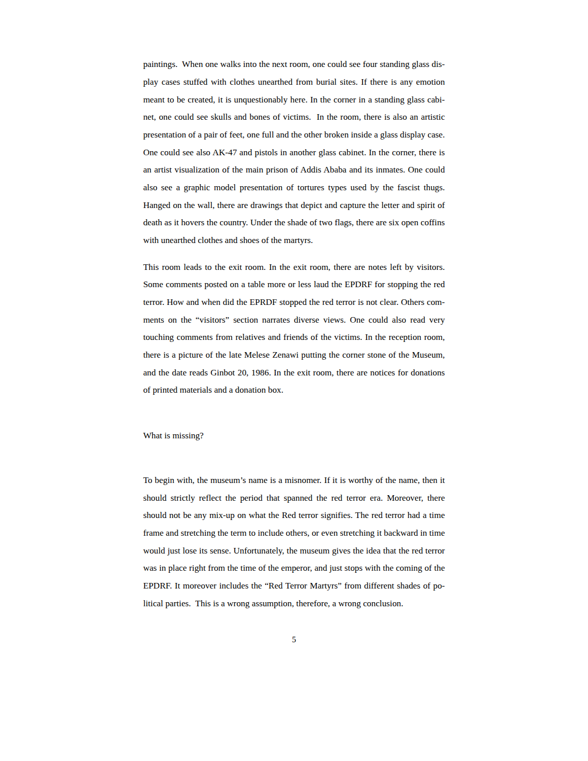paintings. When one walks into the next room, one could see four standing glass display cases stuffed with clothes unearthed from burial sites. If there is any emotion meant to be created, it is unquestionably here. In the corner in a standing glass cabinet, one could see skulls and bones of victims. In the room, there is also an artistic presentation of a pair of feet, one full and the other broken inside a glass display case. One could see also AK-47 and pistols in another glass cabinet. In the corner, there is an artist visualization of the main prison of Addis Ababa and its inmates. One could also see a graphic model presentation of tortures types used by the fascist thugs. Hanged on the wall, there are drawings that depict and capture the letter and spirit of death as it hovers the country. Under the shade of two flags, there are six open coffins with unearthed clothes and shoes of the martyrs.
This room leads to the exit room. In the exit room, there are notes left by visitors. Some comments posted on a table more or less laud the EPDRF for stopping the red terror. How and when did the EPRDF stopped the red terror is not clear. Others comments on the “visitors” section narrates diverse views. One could also read very touching comments from relatives and friends of the victims. In the reception room, there is a picture of the late Melese Zenawi putting the corner stone of the Museum, and the date reads Ginbot 20, 1986. In the exit room, there are notices for donations of printed materials and a donation box.
What is missing?
To begin with, the museum’s name is a misnomer. If it is worthy of the name, then it should strictly reflect the period that spanned the red terror era. Moreover, there should not be any mix-up on what the Red terror signifies. The red terror had a time frame and stretching the term to include others, or even stretching it backward in time would just lose its sense. Unfortunately, the museum gives the idea that the red terror was in place right from the time of the emperor, and just stops with the coming of the EPDRF. It moreover includes the “Red Terror Martyrs” from different shades of political parties. This is a wrong assumption, therefore, a wrong conclusion.
5